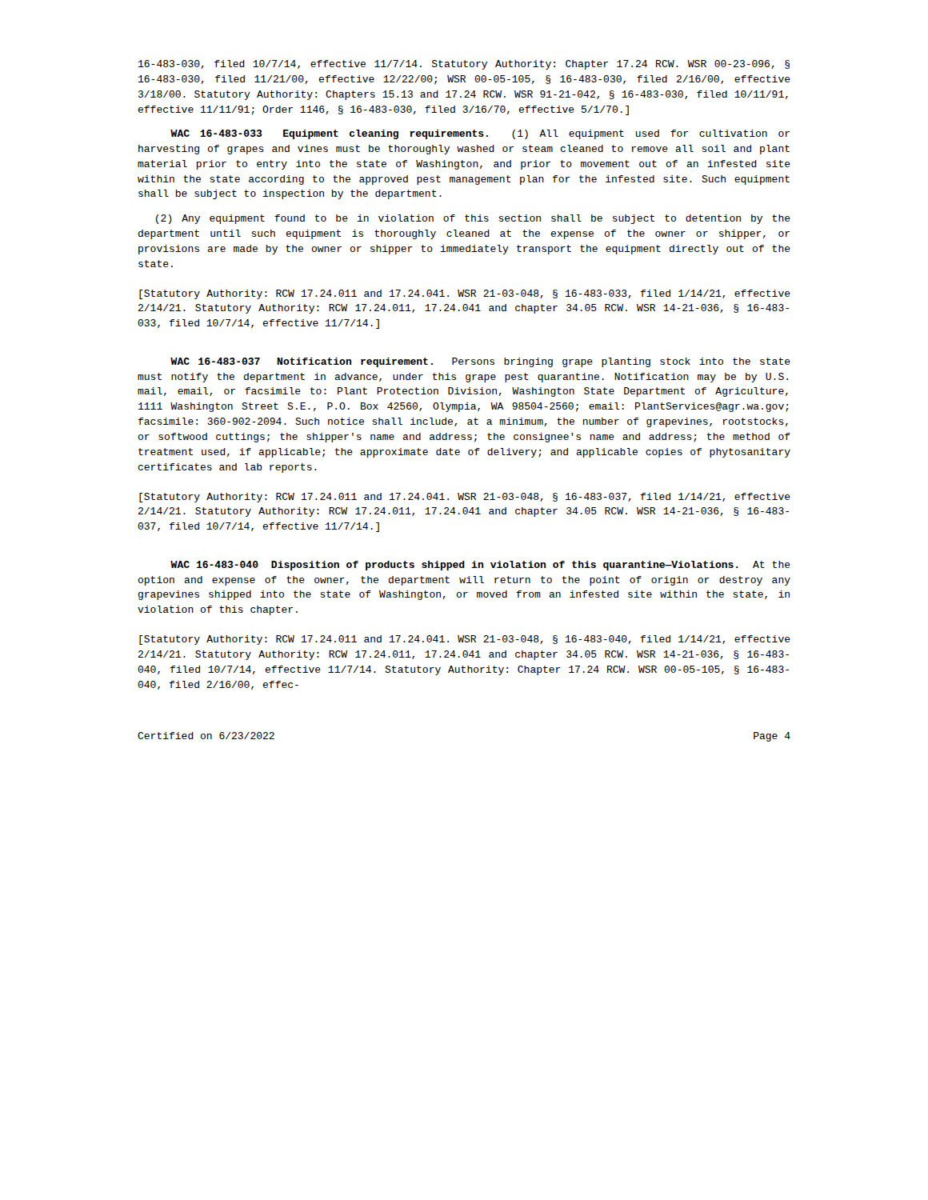16-483-030, filed 10/7/14, effective 11/7/14. Statutory Authority: Chapter 17.24 RCW. WSR 00-23-096, § 16-483-030, filed 11/21/00, effective 12/22/00; WSR 00-05-105, § 16-483-030, filed 2/16/00, effective 3/18/00. Statutory Authority: Chapters 15.13 and 17.24 RCW. WSR 91-21-042, § 16-483-030, filed 10/11/91, effective 11/11/91; Order 1146, § 16-483-030, filed 3/16/70, effective 5/1/70.]
WAC 16-483-033 Equipment cleaning requirements. (1) All equipment used for cultivation or harvesting of grapes and vines must be thoroughly washed or steam cleaned to remove all soil and plant material prior to entry into the state of Washington, and prior to movement out of an infested site within the state according to the approved pest management plan for the infested site. Such equipment shall be subject to inspection by the department.
(2) Any equipment found to be in violation of this section shall be subject to detention by the department until such equipment is thoroughly cleaned at the expense of the owner or shipper, or provisions are made by the owner or shipper to immediately transport the equipment directly out of the state.
[Statutory Authority: RCW 17.24.011 and 17.24.041. WSR 21-03-048, § 16-483-033, filed 1/14/21, effective 2/14/21. Statutory Authority: RCW 17.24.011, 17.24.041 and chapter 34.05 RCW. WSR 14-21-036, § 16-483-033, filed 10/7/14, effective 11/7/14.]
WAC 16-483-037 Notification requirement. Persons bringing grape planting stock into the state must notify the department in advance, under this grape pest quarantine. Notification may be by U.S. mail, email, or facsimile to: Plant Protection Division, Washington State Department of Agriculture, 1111 Washington Street S.E., P.O. Box 42560, Olympia, WA 98504-2560; email: PlantServices@agr.wa.gov; facsimile: 360-902-2094. Such notice shall include, at a minimum, the number of grapevines, rootstocks, or softwood cuttings; the shipper's name and address; the consignee's name and address; the method of treatment used, if applicable; the approximate date of delivery; and applicable copies of phytosanitary certificates and lab reports.
[Statutory Authority: RCW 17.24.011 and 17.24.041. WSR 21-03-048, § 16-483-037, filed 1/14/21, effective 2/14/21. Statutory Authority: RCW 17.24.011, 17.24.041 and chapter 34.05 RCW. WSR 14-21-036, § 16-483-037, filed 10/7/14, effective 11/7/14.]
WAC 16-483-040 Disposition of products shipped in violation of this quarantine—Violations. At the option and expense of the owner, the department will return to the point of origin or destroy any grapevines shipped into the state of Washington, or moved from an infested site within the state, in violation of this chapter.
[Statutory Authority: RCW 17.24.011 and 17.24.041. WSR 21-03-048, § 16-483-040, filed 1/14/21, effective 2/14/21. Statutory Authority: RCW 17.24.011, 17.24.041 and chapter 34.05 RCW. WSR 14-21-036, § 16-483-040, filed 10/7/14, effective 11/7/14. Statutory Authority: Chapter 17.24 RCW. WSR 00-05-105, § 16-483-040, filed 2/16/00, effec-
Certified on 6/23/2022 Page 4